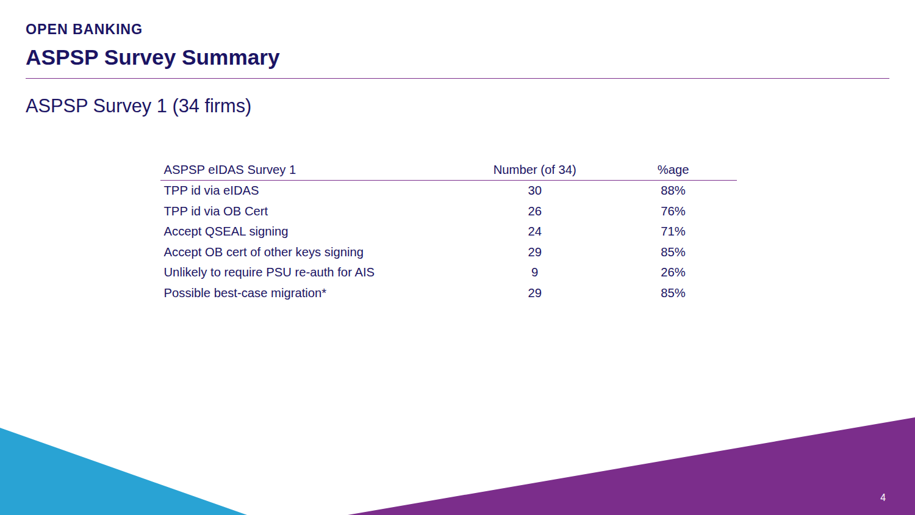OPEN BANKING
ASPSP Survey Summary
ASPSP Survey 1 (34 firms)
| ASPSP eIDAS Survey 1 | Number (of 34) | %age |
| --- | --- | --- |
| TPP id via eIDAS | 30 | 88% |
| TPP id via OB Cert | 26 | 76% |
| Accept QSEAL signing | 24 | 71% |
| Accept OB cert of other keys signing | 29 | 85% |
| Unlikely to require PSU re-auth for AIS | 9 | 26% |
| Possible best-case migration* | 29 | 85% |
4